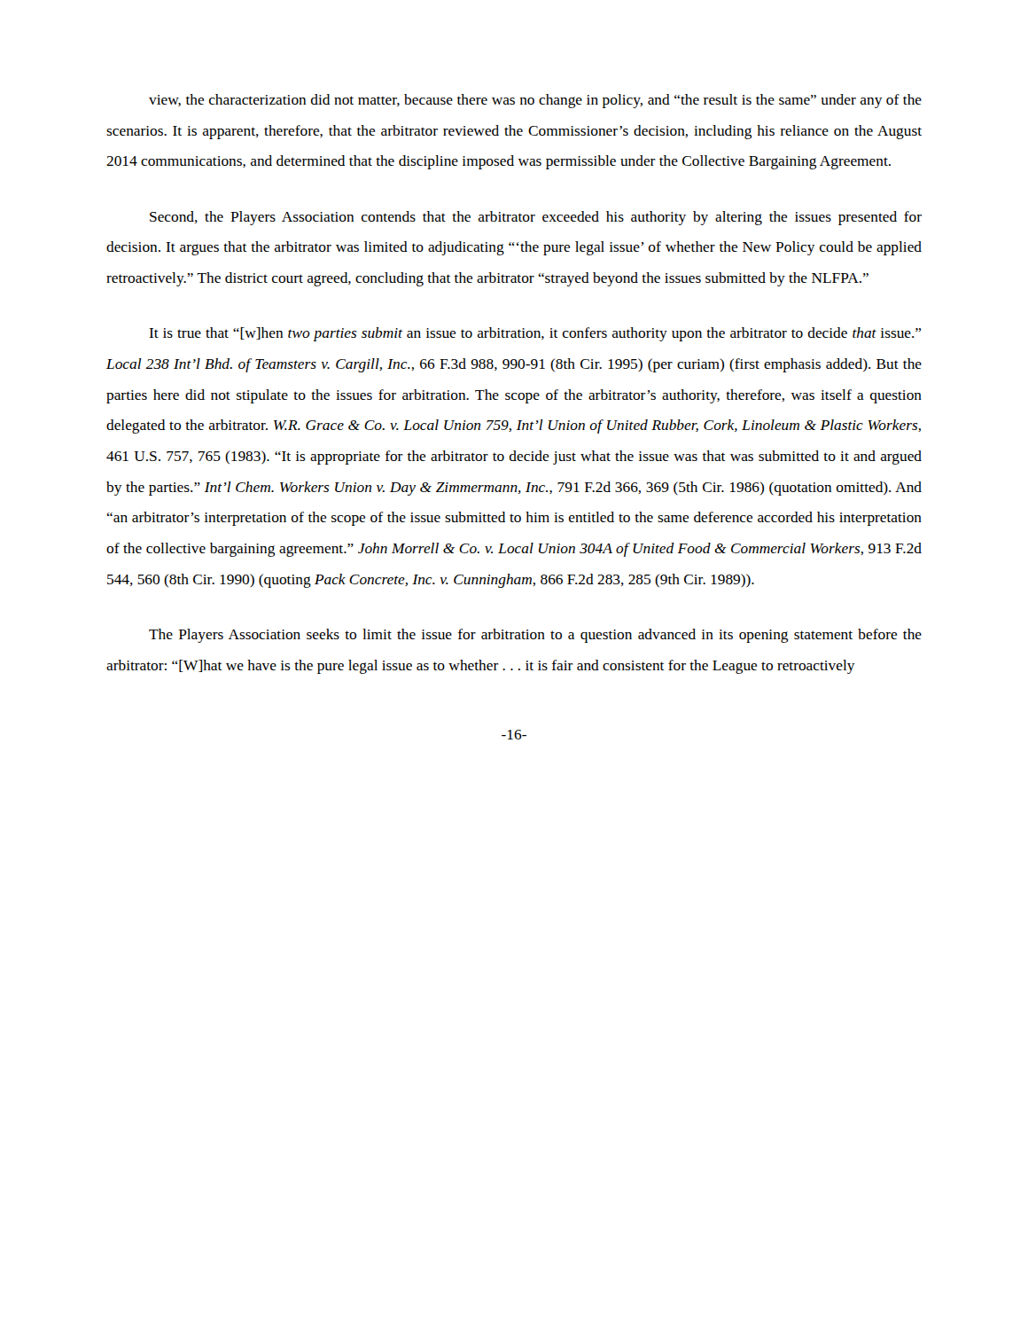view, the characterization did not matter, because there was no change in policy, and “the result is the same” under any of the scenarios. It is apparent, therefore, that the arbitrator reviewed the Commissioner’s decision, including his reliance on the August 2014 communications, and determined that the discipline imposed was permissible under the Collective Bargaining Agreement.
Second, the Players Association contends that the arbitrator exceeded his authority by altering the issues presented for decision. It argues that the arbitrator was limited to adjudicating “‘the pure legal issue’ of whether the New Policy could be applied retroactively.” The district court agreed, concluding that the arbitrator “strayed beyond the issues submitted by the NLFPA.”
It is true that “[w]hen two parties submit an issue to arbitration, it confers authority upon the arbitrator to decide that issue.” Local 238 Int’l Bhd. of Teamsters v. Cargill, Inc., 66 F.3d 988, 990-91 (8th Cir. 1995) (per curiam) (first emphasis added). But the parties here did not stipulate to the issues for arbitration. The scope of the arbitrator’s authority, therefore, was itself a question delegated to the arbitrator. W.R. Grace & Co. v. Local Union 759, Int’l Union of United Rubber, Cork, Linoleum & Plastic Workers, 461 U.S. 757, 765 (1983). “It is appropriate for the arbitrator to decide just what the issue was that was submitted to it and argued by the parties.” Int’l Chem. Workers Union v. Day & Zimmermann, Inc., 791 F.2d 366, 369 (5th Cir. 1986) (quotation omitted). And “an arbitrator’s interpretation of the scope of the issue submitted to him is entitled to the same deference accorded his interpretation of the collective bargaining agreement.” John Morrell & Co. v. Local Union 304A of United Food & Commercial Workers, 913 F.2d 544, 560 (8th Cir. 1990) (quoting Pack Concrete, Inc. v. Cunningham, 866 F.2d 283, 285 (9th Cir. 1989)).
The Players Association seeks to limit the issue for arbitration to a question advanced in its opening statement before the arbitrator: “[W]hat we have is the pure legal issue as to whether . . . it is fair and consistent for the League to retroactively
-16-